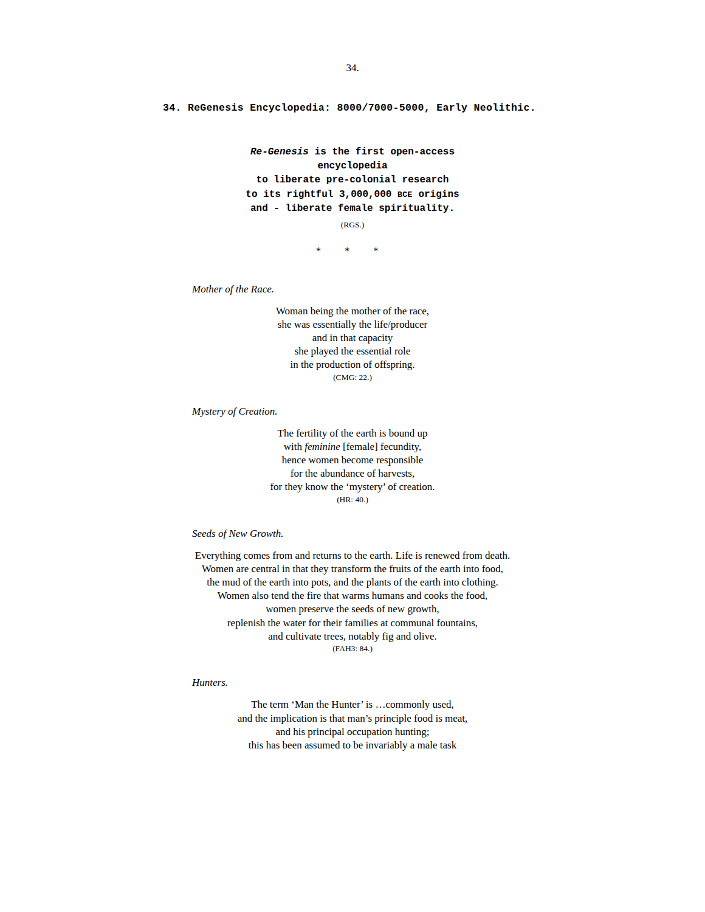34.
34. ReGenesis Encyclopedia: 8000/7000-5000, Early Neolithic.
Re-Genesis is the first open-access encyclopedia
to liberate pre-colonial research
to its rightful 3,000,000 BCE origins
and - liberate female spirituality.
(RGS.)
* * *
Mother of the Race.
Woman being the mother of the race,
she was essentially the life/producer
and in that capacity
she played the essential role
in the production of offspring.
(CMG: 22.)
Mystery of Creation.
The fertility of the earth is bound up
with feminine [female] fecundity,
hence women become responsible
for the abundance of harvests,
for they know the ‘mystery’ of creation.
(HR: 40.)
Seeds of New Growth.
Everything comes from and returns to the earth. Life is renewed from death.
Women are central in that they transform the fruits of the earth into food,
the mud of the earth into pots, and the plants of the earth into clothing.
Women also tend the fire that warms humans and cooks the food,
women preserve the seeds of new growth,
replenish the water for their families at communal fountains,
and cultivate trees, notably fig and olive.
(FAH3: 84.)
Hunters.
The term ‘Man the Hunter’ is …commonly used,
and the implication is that man’s principle food is meat,
and his principal occupation hunting;
this has been assumed to be invariably a male task